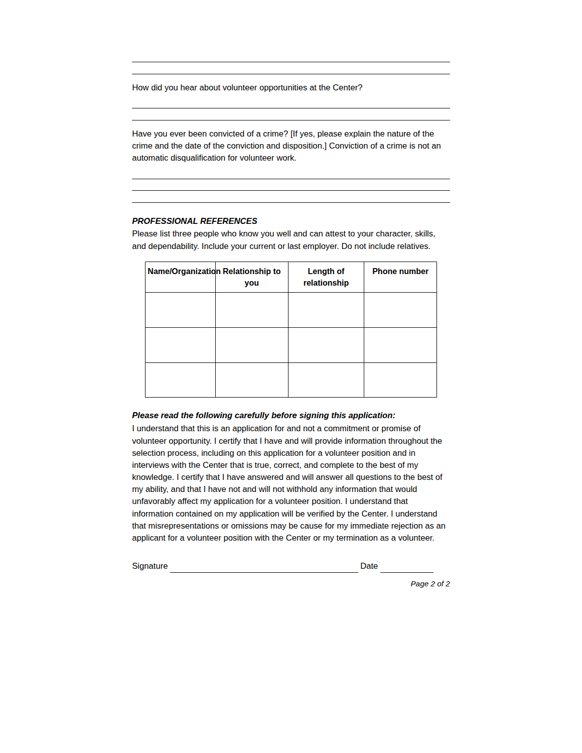How did you hear about volunteer opportunities at the Center?
Have you ever been convicted of a crime? [If yes, please explain the nature of the crime and the date of the conviction and disposition.] Conviction of a crime is not an automatic disqualification for volunteer work.
PROFESSIONAL REFERENCES
Please list three people who know you well and can attest to your character, skills, and dependability. Include your current or last employer. Do not include relatives.
| Name/Organization | Relationship to you | Length of relationship | Phone number |
| --- | --- | --- | --- |
Please read the following carefully before signing this application:
I understand that this is an application for and not a commitment or promise of volunteer opportunity. I certify that I have and will provide information throughout the selection process, including on this application for a volunteer position and in interviews with the Center that is true, correct, and complete to the best of my knowledge. I certify that I have answered and will answer all questions to the best of my ability, and that I have not and will not withhold any information that would unfavorably affect my application for a volunteer position. I understand that information contained on my application will be verified by the Center. I understand that misrepresentations or omissions may be cause for my immediate rejection as an applicant for a volunteer position with the Center or my termination as a volunteer.
Signature Date
Page 2 of 2